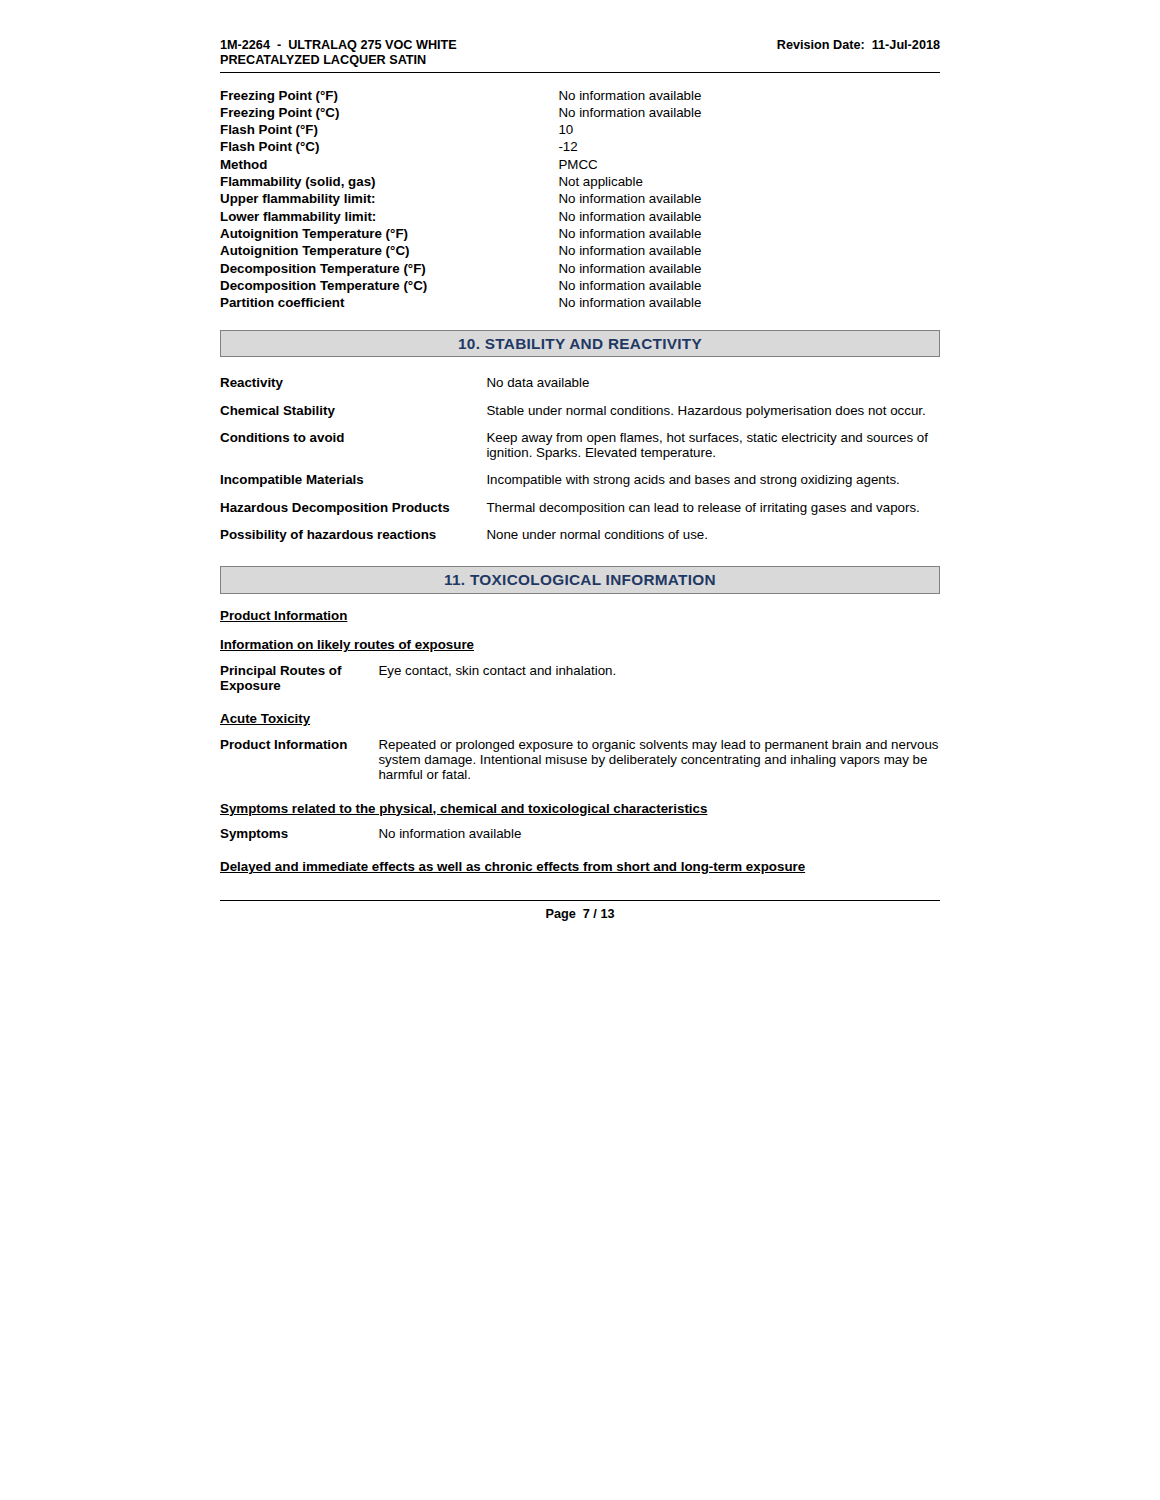| 1M-2264 - ULTRALAQ 275 VOC WHITE PRECATALYZED LACQUER SATIN | Revision Date: 11-Jul-2018 |
| Freezing Point (°F) | No information available |
| Freezing Point (°C) | No information available |
| Flash Point (°F) | 10 |
| Flash Point (°C) | -12 |
| Method | PMCC |
| Flammability (solid, gas) | Not applicable |
| Upper flammability limit: | No information available |
| Lower flammability limit: | No information available |
| Autoignition Temperature (°F) | No information available |
| Autoignition Temperature (°C) | No information available |
| Decomposition Temperature (°F) | No information available |
| Decomposition Temperature (°C) | No information available |
| Partition coefficient | No information available |
10. STABILITY AND REACTIVITY
| Reactivity | No data available |
| Chemical Stability | Stable under normal conditions. Hazardous polymerisation does not occur. |
| Conditions to avoid | Keep away from open flames, hot surfaces, static electricity and sources of ignition. Sparks. Elevated temperature. |
| Incompatible Materials | Incompatible with strong acids and bases and strong oxidizing agents. |
| Hazardous Decomposition Products | Thermal decomposition can lead to release of irritating gases and vapors. |
| Possibility of hazardous reactions | None under normal conditions of use. |
11. TOXICOLOGICAL INFORMATION
Product Information
Information on likely routes of exposure
| Principal Routes of Exposure | Eye contact, skin contact and inhalation. |
Acute Toxicity
| Product Information | Repeated or prolonged exposure to organic solvents may lead to permanent brain and nervous system damage. Intentional misuse by deliberately concentrating and inhaling vapors may be harmful or fatal. |
Symptoms related to the physical, chemical and toxicological characteristics
| Symptoms | No information available |
Delayed and immediate effects as well as chronic effects from short and long-term exposure
Page 7 / 13